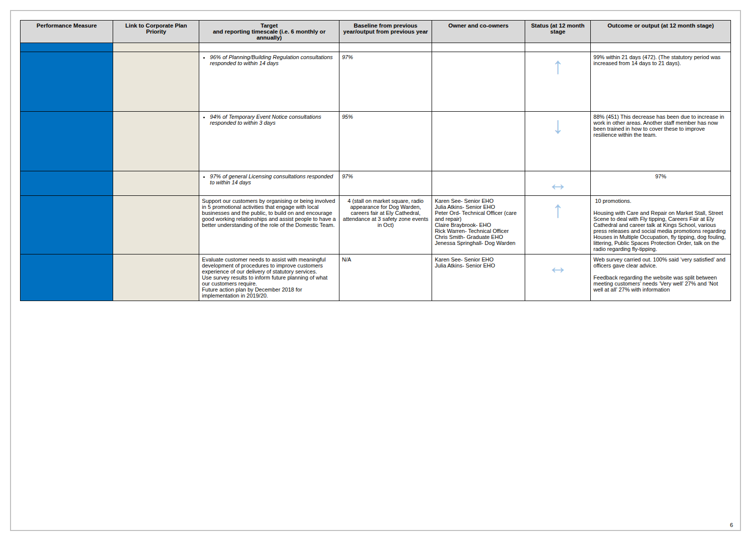| Performance Measure | Link to Corporate Plan Priority | Target and reporting timescale (i.e. 6 monthly or annually) | Baseline from previous year/output from previous year | Owner and co-owners | Status (at 12 month stage | Outcome or output (at 12 month stage) |
| --- | --- | --- | --- | --- | --- | --- |
| | | 96% of Planning/Building Regulation consultations responded to within 14 days | 97% | | | 99% within 21 days (472). (The statutory period was increased from 14 days to 21 days). |
| | | 94% of Temporary Event Notice consultations responded to within 3 days | 95% | | | 88% (451) This decrease has been due to increase in work in other areas. Another staff member has now been trained in how to cover these to improve resilience within the team. |
| | | 97% of general Licensing consultations responded to within 14 days | 97% | | | 97% |
| | | Support our customers by organising or being involved in 5 promotional activities that engage with local businesses and the public, to build on and encourage good working relationships and assist people to have a better understanding of the role of the Domestic Team. | 4 (stall on market square, radio appearance for Dog Warden, careers fair at Ely Cathedral, attendance at 3 safety zone events in Oct) | Karen See- Senior EHO Julia Atkins- Senior EHO Peter Ord- Technical Officer (care and repair) Claire Braybrook- EHO Rick Warren- Technical Officer Chris Smith- Graduate EHO Jenessa Springhall- Dog Warden | | 10 promotions. Housing with Care and Repair on Market Stall, Street Scene to deal with Fly tipping, Careers Fair at Ely Cathedral and career talk at Kings School, various press releases and social media promotions regarding Houses in Multiple Occupation, fly tipping, dog fouling, littering, Public Spaces Protection Order, talk on the radio regarding fly-tipping. |
| | | Evaluate customer needs to assist with meaningful development of procedures to improve customers experience of our delivery of statutory services. Use survey results to inform future planning of what our customers require. Future action plan by December 2018 for implementation in 2019/20. | N/A | Karen See- Senior EHO Julia Atkins- Senior EHO | | Web survey carried out. 100% said ‘very satisfied’ and officers gave clear advice. Feedback regarding the website was split between meeting customers’ needs ‘Very well’ 27% and ‘Not well at all’ 27% with information |
6